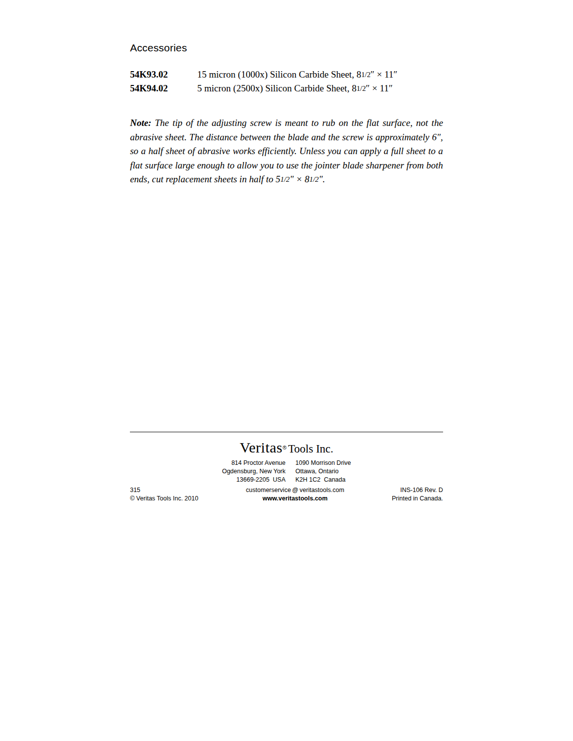Accessories
| 54K93.02 | 15 micron (1000x) Silicon Carbide Sheet, 8 1/2 ″ × 11 ″ |
| 54K94.02 | 5 micron (2500x) Silicon Carbide Sheet, 8 1/2 ″ × 11 ″ |
Note: The tip of the adjusting screw is meant to rub on the flat surface, not the abrasive sheet. The distance between the blade and the screw is approximately 6", so a half sheet of abrasive works efficiently. Unless you can apply a full sheet to a flat surface large enough to allow you to use the jointer blade sharpener from both ends, cut replacement sheets in half to 51/2" × 81/2".
Veritas®Tools Inc.
| 814 Proctor Avenue | 1090 Morrison Drive |
| Ogdensburg, New York | Ottawa, Ontario |
| 13669-2205 USA | K2H 1C2 Canada |
315
© Veritas Tools Inc. 2010
customerservice @ veritastools.com
www.veritastools.com
INS-106 Rev. D
Printed in Canada.